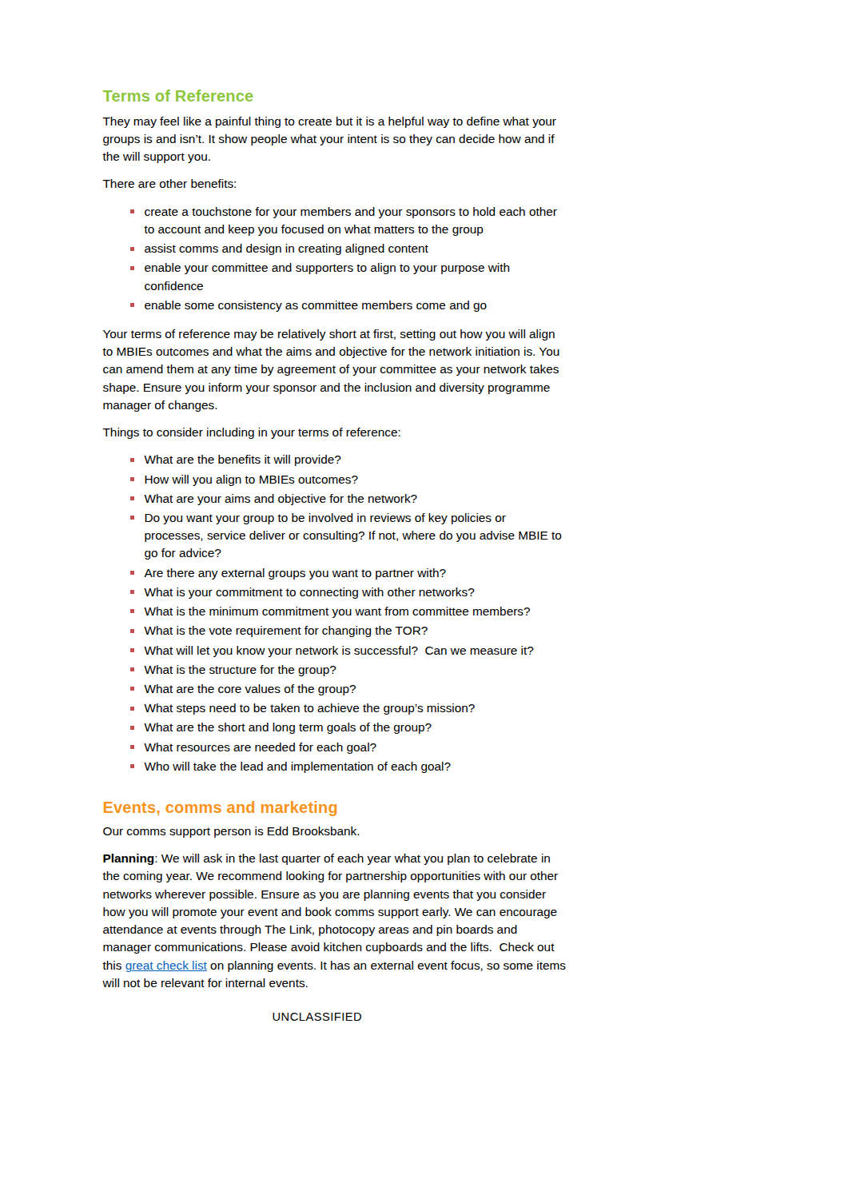Terms of Reference
They may feel like a painful thing to create but it is a helpful way to define what your groups is and isn’t. It show people what your intent is so they can decide how and if the will support you.
There are other benefits:
create a touchstone for your members and your sponsors to hold each other to account and keep you focused on what matters to the group
assist comms and design in creating aligned content
enable your committee and supporters to align to your purpose with confidence
enable some consistency as committee members come and go
Your terms of reference may be relatively short at first, setting out how you will align to MBIEs outcomes and what the aims and objective for the network initiation is. You can amend them at any time by agreement of your committee as your network takes shape. Ensure you inform your sponsor and the inclusion and diversity programme manager of changes.
Things to consider including in your terms of reference:
What are the benefits it will provide?
How will you align to MBIEs outcomes?
What are your aims and objective for the network?
Do you want your group to be involved in reviews of key policies or processes, service deliver or consulting? If not, where do you advise MBIE to go for advice?
Are there any external groups you want to partner with?
What is your commitment to connecting with other networks?
What is the minimum commitment you want from committee members?
What is the vote requirement for changing the TOR?
What will let you know your network is successful? Can we measure it?
What is the structure for the group?
What are the core values of the group?
What steps need to be taken to achieve the group’s mission?
What are the short and long term goals of the group?
What resources are needed for each goal?
Who will take the lead and implementation of each goal?
Events, comms and marketing
Our comms support person is Edd Brooksbank.
Planning: We will ask in the last quarter of each year what you plan to celebrate in the coming year. We recommend looking for partnership opportunities with our other networks wherever possible. Ensure as you are planning events that you consider how you will promote your event and book comms support early. We can encourage attendance at events through The Link, photocopy areas and pin boards and manager communications. Please avoid kitchen cupboards and the lifts. Check out this great check list on planning events. It has an external event focus, so some items will not be relevant for internal events.
UNCLASSIFIED